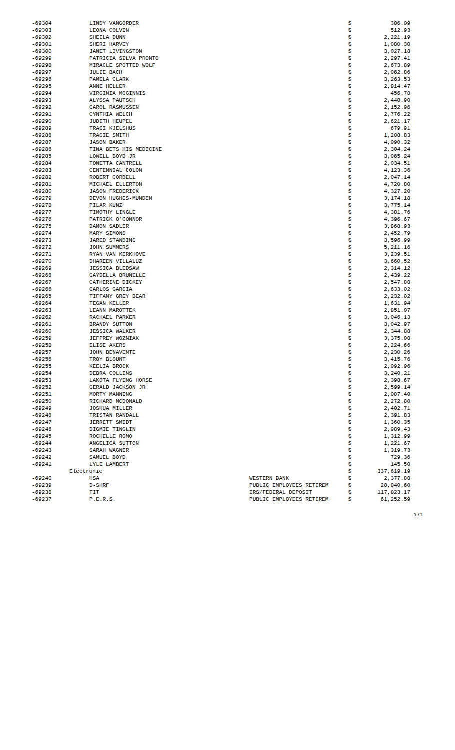| -69304 | LINDY VANGORDER | | $ | 306.09 |
| -69303 | LEONA COLVIN | | $ | 512.93 |
| -69302 | SHEILA DUNN | | $ | 2,221.19 |
| -69301 | SHERI HARVEY | | $ | 1,080.30 |
| -69300 | JANET LIVINGSTON | | $ | 3,027.18 |
| -69299 | PATRICIA SILVA PRONTO | | $ | 2,297.41 |
| -69298 | MIRACLE SPOTTED WOLF | | $ | 2,673.89 |
| -69297 | JULIE BACH | | $ | 2,062.86 |
| -69296 | PAMELA CLARK | | $ | 3,263.53 |
| -69295 | ANNE HELLER | | $ | 2,814.47 |
| -69294 | VIRGINIA MCGINNIS | | $ | 456.78 |
| -69293 | ALYSSA PAUTSCH | | $ | 2,448.90 |
| -69292 | CAROL RASMUSSEN | | $ | 2,152.96 |
| -69291 | CYNTHIA WELCH | | $ | 2,776.22 |
| -69290 | JUDITH HEUPEL | | $ | 2,621.17 |
| -69289 | TRACI KJELSHUS | | $ | 679.91 |
| -69288 | TRACIE SMITH | | $ | 1,208.83 |
| -69287 | JASON BAKER | | $ | 4,090.32 |
| -69286 | TINA BETS HIS MEDICINE | | $ | 2,304.24 |
| -69285 | LOWELL BOYD JR | | $ | 3,065.24 |
| -69284 | TONETTA CANTRELL | | $ | 2,034.51 |
| -69283 | CENTENNIAL COLON | | $ | 4,123.36 |
| -69282 | ROBERT CORBELL | | $ | 2,047.14 |
| -69281 | MICHAEL ELLERTON | | $ | 4,720.80 |
| -69280 | JASON FREDERICK | | $ | 4,327.20 |
| -69279 | DEVON HUGHES-MUNDEN | | $ | 3,174.18 |
| -69278 | PILAR KUNZ | | $ | 3,775.14 |
| -69277 | TIMOTHY LINGLE | | $ | 4,381.76 |
| -69276 | PATRICK O'CONNOR | | $ | 4,396.67 |
| -69275 | DAMON SADLER | | $ | 3,868.93 |
| -69274 | MARY SIMONS | | $ | 2,452.79 |
| -69273 | JARED STANDING | | $ | 3,596.99 |
| -69272 | JOHN SUMMERS | | $ | 5,211.16 |
| -69271 | RYAN VAN KERKHOVE | | $ | 3,239.51 |
| -69270 | DHAREEN VILLALUZ | | $ | 3,660.52 |
| -69269 | JESSICA BLEDSAW | | $ | 2,314.12 |
| -69268 | GAYDELLA BRUNELLE | | $ | 2,439.22 |
| -69267 | CATHERINE DICKEY | | $ | 2,547.88 |
| -69266 | CARLOS GARCIA | | $ | 2,633.02 |
| -69265 | TIFFANY GREY BEAR | | $ | 2,232.02 |
| -69264 | TEGAN KELLER | | $ | 1,631.94 |
| -69263 | LEANN MAROTTEK | | $ | 2,851.07 |
| -69262 | RACHAEL PARKER | | $ | 3,046.13 |
| -69261 | BRANDY SUTTON | | $ | 3,042.97 |
| -69260 | JESSICA WALKER | | $ | 2,344.88 |
| -69259 | JEFFREY WOZNIAK | | $ | 3,375.08 |
| -69258 | ELISE AKERS | | $ | 2,224.66 |
| -69257 | JOHN BENAVENTE | | $ | 2,230.26 |
| -69256 | TROY BLOUNT | | $ | 3,415.76 |
| -69255 | KEELIA BROCK | | $ | 2,092.96 |
| -69254 | DEBRA COLLINS | | $ | 3,240.21 |
| -69253 | LAKOTA FLYING HORSE | | $ | 2,398.67 |
| -69252 | GERALD JACKSON JR | | $ | 2,599.14 |
| -69251 | MORTY MANNING | | $ | 2,087.40 |
| -69250 | RICHARD MCDONALD | | $ | 2,272.80 |
| -69249 | JOSHUA MILLER | | $ | 2,402.71 |
| -69248 | TRISTAN RANDALL | | $ | 2,391.83 |
| -69247 | JERRETT SMIDT | | $ | 1,360.35 |
| -69246 | DIGMIE TINGLIN | | $ | 2,989.43 |
| -69245 | ROCHELLE ROMO | | $ | 1,312.99 |
| -69244 | ANGELICA SUTTON | | $ | 1,221.67 |
| -69243 | SARAH WAGNER | | $ | 1,319.73 |
| -69242 | SAMUEL BOYD | | $ | 729.36 |
| -69241 | LYLE LAMBERT | | $ | 145.50 |
| | Electronic | | $ | 337,619.19 |
| -69240 | HSA | WESTERN BANK | $ | 2,377.88 |
| -69239 | D-SHRF | PUBLIC EMPLOYEES RETIREM | $ | 28,840.60 |
| -69238 | FIT | IRS/FEDERAL DEPOSIT | $ | 117,823.17 |
| -69237 | P.E.R.S. | PUBLIC EMPLOYEES RETIREM | $ | 61,252.59 |
171